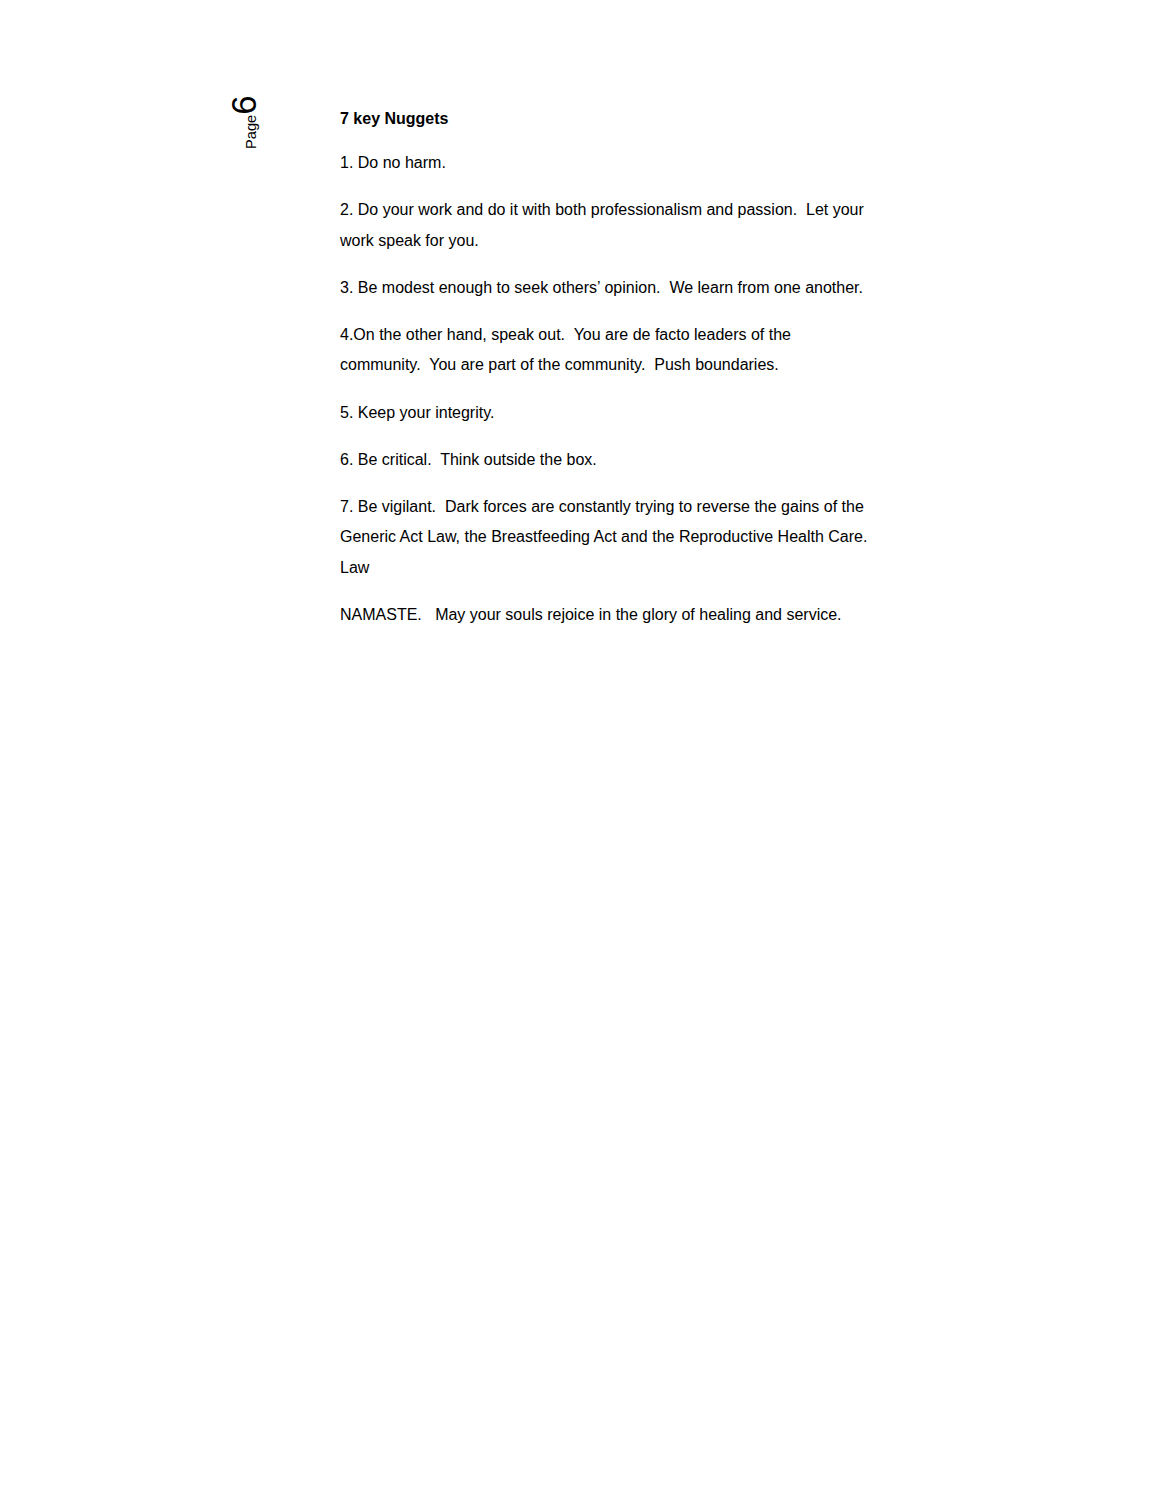Page6
7 key Nuggets
1. Do no harm.
2. Do your work and do it with both professionalism and passion. Let your work speak for you.
3. Be modest enough to seek others’ opinion. We learn from one another.
4.On the other hand, speak out. You are de facto leaders of the community. You are part of the community. Push boundaries.
5. Keep your integrity.
6. Be critical. Think outside the box.
7. Be vigilant. Dark forces are constantly trying to reverse the gains of the Generic Act Law, the Breastfeeding Act and the Reproductive Health Care. Law
NAMASTE. May your souls rejoice in the glory of healing and service.